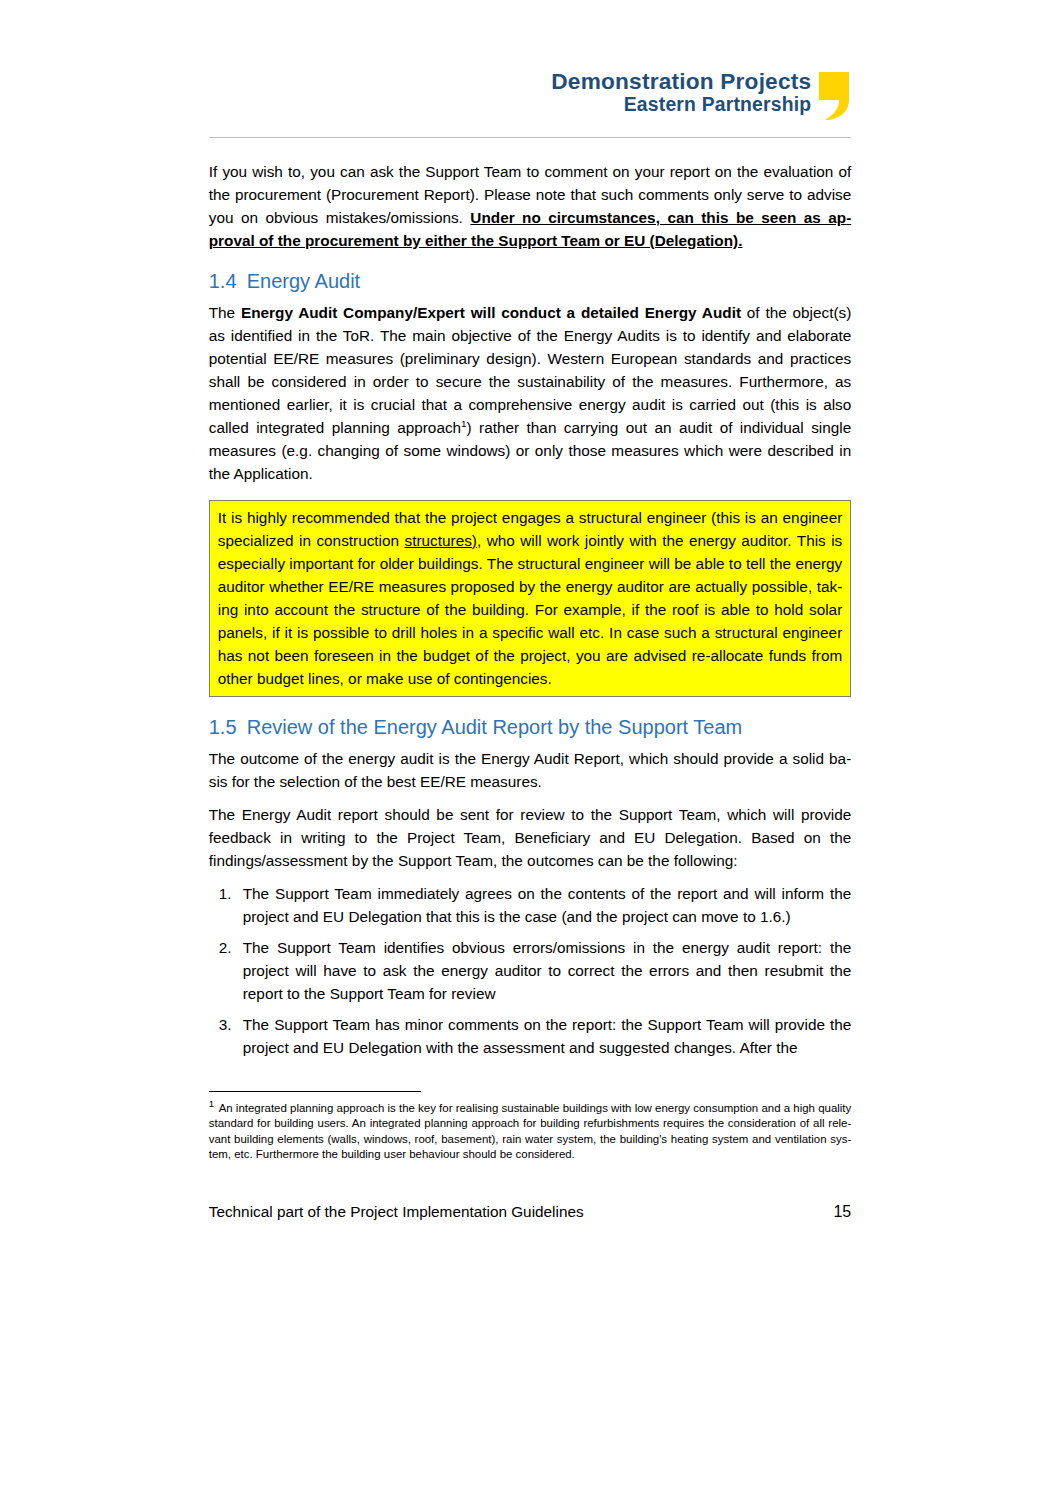Demonstration Projects
Eastern Partnership
If you wish to, you can ask the Support Team to comment on your report on the evaluation of the procurement (Procurement Report). Please note that such comments only serve to advise you on obvious mistakes/omissions. Under no circumstances, can this be seen as approval of the procurement by either the Support Team or EU (Delegation).
1.4 Energy Audit
The Energy Audit Company/Expert will conduct a detailed Energy Audit of the object(s) as identified in the ToR. The main objective of the Energy Audits is to identify and elaborate potential EE/RE measures (preliminary design). Western European standards and practices shall be considered in order to secure the sustainability of the measures. Furthermore, as mentioned earlier, it is crucial that a comprehensive energy audit is carried out (this is also called integrated planning approach1) rather than carrying out an audit of individual single measures (e.g. changing of some windows) or only those measures which were described in the Application.
It is highly recommended that the project engages a structural engineer (this is an engineer specialized in construction structures), who will work jointly with the energy auditor. This is especially important for older buildings. The structural engineer will be able to tell the energy auditor whether EE/RE measures proposed by the energy auditor are actually possible, taking into account the structure of the building. For example, if the roof is able to hold solar panels, if it is possible to drill holes in a specific wall etc. In case such a structural engineer has not been foreseen in the budget of the project, you are advised re-allocate funds from other budget lines, or make use of contingencies.
1.5 Review of the Energy Audit Report by the Support Team
The outcome of the energy audit is the Energy Audit Report, which should provide a solid basis for the selection of the best EE/RE measures.
The Energy Audit report should be sent for review to the Support Team, which will provide feedback in writing to the Project Team, Beneficiary and EU Delegation. Based on the findings/assessment by the Support Team, the outcomes can be the following:
The Support Team immediately agrees on the contents of the report and will inform the project and EU Delegation that this is the case (and the project can move to 1.6.)
The Support Team identifies obvious errors/omissions in the energy audit report: the project will have to ask the energy auditor to correct the errors and then resubmit the report to the Support Team for review
The Support Team has minor comments on the report: the Support Team will provide the project and EU Delegation with the assessment and suggested changes. After the
1 An integrated planning approach is the key for realising sustainable buildings with low energy consumption and a high quality standard for building users. An integrated planning approach for building refurbishments requires the consideration of all relevant building elements (walls, windows, roof, basement), rain water system, the building's heating system and ventilation system, etc. Furthermore the building user behaviour should be considered.
Technical part of the Project Implementation Guidelines
15